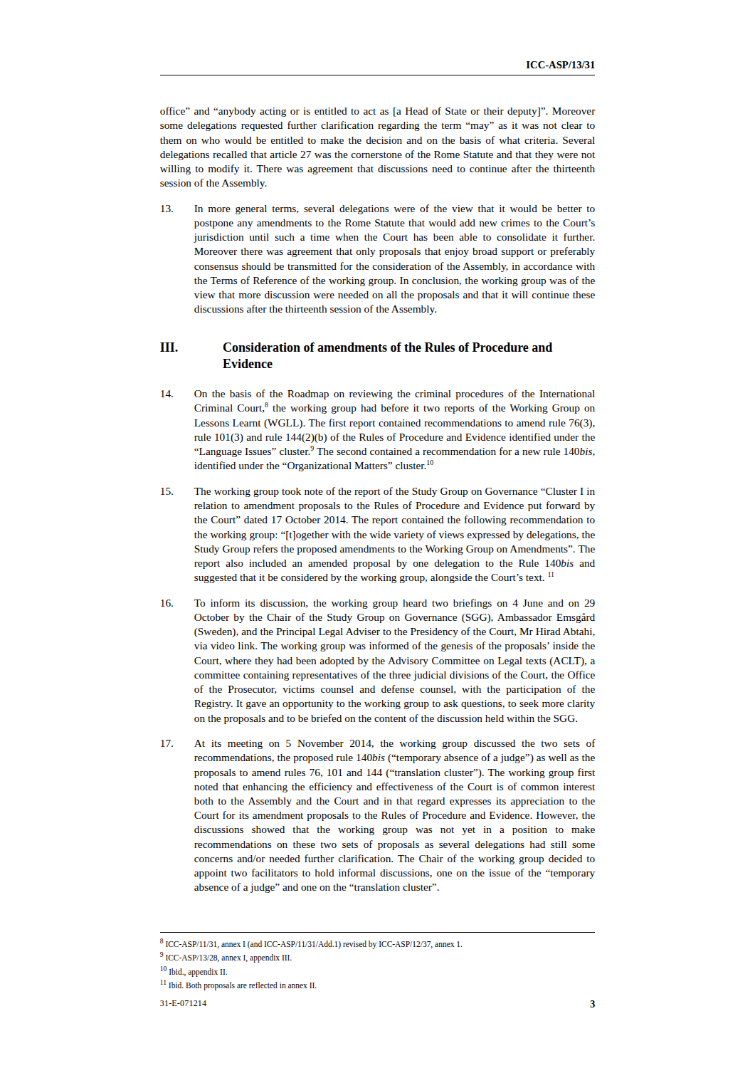ICC-ASP/13/31
office” and “anybody acting or is entitled to act as [a Head of State or their deputy]”. Moreover some delegations requested further clarification regarding the term “may” as it was not clear to them on who would be entitled to make the decision and on the basis of what criteria. Several delegations recalled that article 27 was the cornerstone of the Rome Statute and that they were not willing to modify it. There was agreement that discussions need to continue after the thirteenth session of the Assembly.
13.
In more general terms, several delegations were of the view that it would be better to postpone any amendments to the Rome Statute that would add new crimes to the Court’s jurisdiction until such a time when the Court has been able to consolidate it further. Moreover there was agreement that only proposals that enjoy broad support or preferably consensus should be transmitted for the consideration of the Assembly, in accordance with the Terms of Reference of the working group. In conclusion, the working group was of the view that more discussion were needed on all the proposals and that it will continue these discussions after the thirteenth session of the Assembly.
III. Consideration of amendments of the Rules of Procedure and Evidence
14.
On the basis of the Roadmap on reviewing the criminal procedures of the International Criminal Court,8 the working group had before it two reports of the Working Group on Lessons Learnt (WGLL). The first report contained recommendations to amend rule 76(3), rule 101(3) and rule 144(2)(b) of the Rules of Procedure and Evidence identified under the “Language Issues” cluster.9 The second contained a recommendation for a new rule 140bis, identified under the “Organizational Matters” cluster.10
15.
The working group took note of the report of the Study Group on Governance “Cluster I in relation to amendment proposals to the Rules of Procedure and Evidence put forward by the Court” dated 17 October 2014. The report contained the following recommendation to the working group: “[t]ogether with the wide variety of views expressed by delegations, the Study Group refers the proposed amendments to the Working Group on Amendments”. The report also included an amended proposal by one delegation to the Rule 140bis and suggested that it be considered by the working group, alongside the Court’s text. 11
16.
To inform its discussion, the working group heard two briefings on 4 June and on 29 October by the Chair of the Study Group on Governance (SGG), Ambassador Emsgård (Sweden), and the Principal Legal Adviser to the Presidency of the Court, Mr Hirad Abtahi, via video link. The working group was informed of the genesis of the proposals’ inside the Court, where they had been adopted by the Advisory Committee on Legal texts (ACLT), a committee containing representatives of the three judicial divisions of the Court, the Office of the Prosecutor, victims counsel and defense counsel, with the participation of the Registry. It gave an opportunity to the working group to ask questions, to seek more clarity on the proposals and to be briefed on the content of the discussion held within the SGG.
17.
At its meeting on 5 November 2014, the working group discussed the two sets of recommendations, the proposed rule 140bis (“temporary absence of a judge”) as well as the proposals to amend rules 76, 101 and 144 (“translation cluster”). The working group first noted that enhancing the efficiency and effectiveness of the Court is of common interest both to the Assembly and the Court and in that regard expresses its appreciation to the Court for its amendment proposals to the Rules of Procedure and Evidence. However, the discussions showed that the working group was not yet in a position to make recommendations on these two sets of proposals as several delegations had still some concerns and/or needed further clarification. The Chair of the working group decided to appoint two facilitators to hold informal discussions, one on the issue of the “temporary absence of a judge” and one on the “translation cluster”.
8 ICC-ASP/11/31, annex I (and ICC-ASP/11/31/Add.1) revised by ICC-ASP/12/37, annex 1.
9 ICC-ASP/13/28, annex I, appendix III.
10 Ibid., appendix II.
11 Ibid. Both proposals are reflected in annex II.
31-E-071214
3